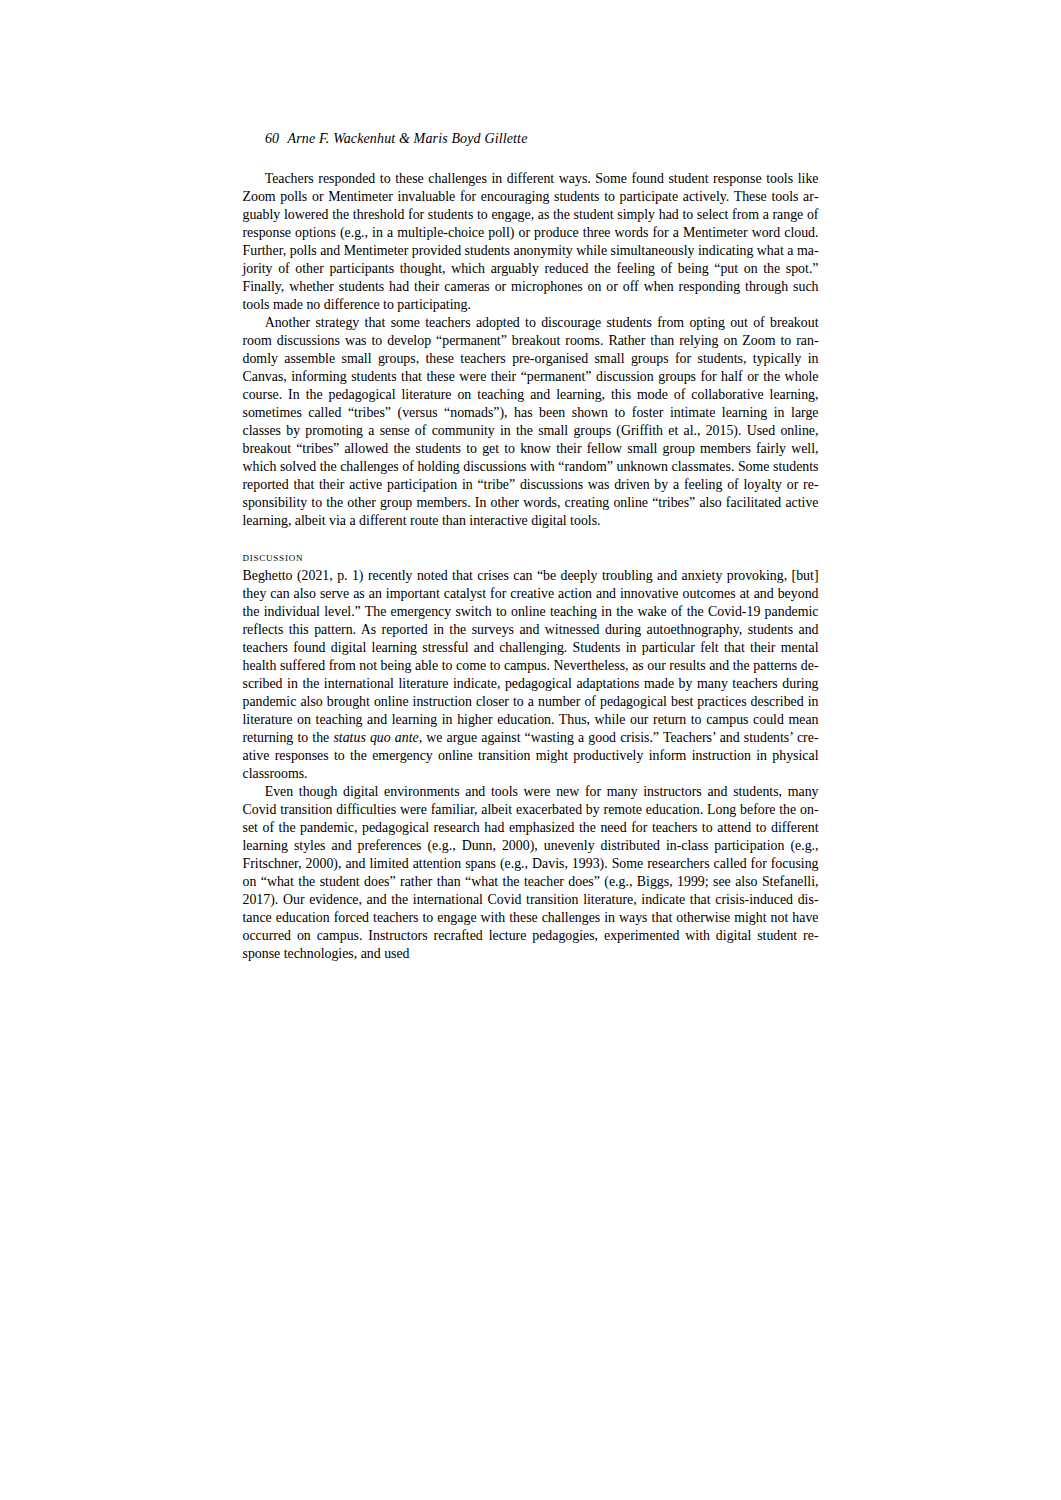60 Arne F. Wackenhut & Maris Boyd Gillette
Teachers responded to these challenges in different ways. Some found student response tools like Zoom polls or Mentimeter invaluable for encouraging students to participate actively. These tools arguably lowered the threshold for students to engage, as the student simply had to select from a range of response options (e.g., in a multiple-choice poll) or produce three words for a Mentimeter word cloud. Further, polls and Mentimeter provided students anonymity while simultaneously indicating what a majority of other participants thought, which arguably reduced the feeling of being “put on the spot.” Finally, whether students had their cameras or microphones on or off when responding through such tools made no difference to participating.
Another strategy that some teachers adopted to discourage students from opting out of breakout room discussions was to develop “permanent” breakout rooms. Rather than relying on Zoom to randomly assemble small groups, these teachers pre-organised small groups for students, typically in Canvas, informing students that these were their “permanent” discussion groups for half or the whole course. In the pedagogical literature on teaching and learning, this mode of collaborative learning, sometimes called “tribes” (versus “nomads”), has been shown to foster intimate learning in large classes by promoting a sense of community in the small groups (Griffith et al., 2015). Used online, breakout “tribes” allowed the students to get to know their fellow small group members fairly well, which solved the challenges of holding discussions with “random” unknown classmates. Some students reported that their active participation in “tribe” discussions was driven by a feeling of loyalty or responsibility to the other group members. In other words, creating online “tribes” also facilitated active learning, albeit via a different route than interactive digital tools.
Discussion
Beghetto (2021, p. 1) recently noted that crises can “be deeply troubling and anxiety provoking, [but] they can also serve as an important catalyst for creative action and innovative outcomes at and beyond the individual level.” The emergency switch to online teaching in the wake of the Covid-19 pandemic reflects this pattern. As reported in the surveys and witnessed during autoethnography, students and teachers found digital learning stressful and challenging. Students in particular felt that their mental health suffered from not being able to come to campus. Nevertheless, as our results and the patterns described in the international literature indicate, pedagogical adaptations made by many teachers during pandemic also brought online instruction closer to a number of pedagogical best practices described in literature on teaching and learning in higher education. Thus, while our return to campus could mean returning to the status quo ante, we argue against “wasting a good crisis.” Teachers’ and students’ creative responses to the emergency online transition might productively inform instruction in physical classrooms.
Even though digital environments and tools were new for many instructors and students, many Covid transition difficulties were familiar, albeit exacerbated by remote education. Long before the onset of the pandemic, pedagogical research had emphasized the need for teachers to attend to different learning styles and preferences (e.g., Dunn, 2000), unevenly distributed in-class participation (e.g., Fritschner, 2000), and limited attention spans (e.g., Davis, 1993). Some researchers called for focusing on “what the student does” rather than “what the teacher does” (e.g., Biggs, 1999; see also Stefanelli, 2017). Our evidence, and the international Covid transition literature, indicate that crisis-induced distance education forced teachers to engage with these challenges in ways that otherwise might not have occurred on campus. Instructors recrafted lecture pedagogies, experimented with digital student response technologies, and used